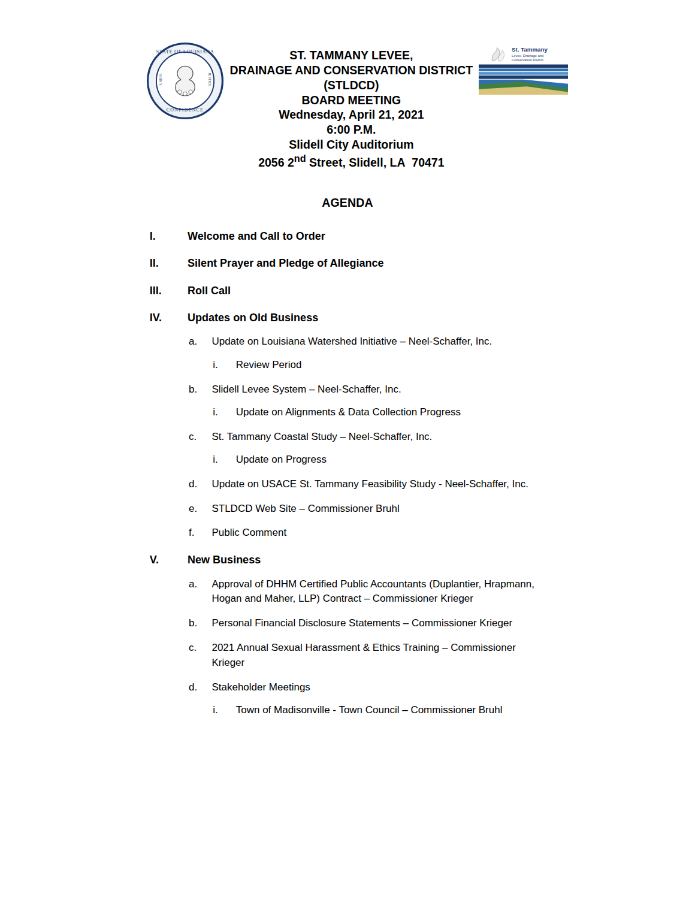ST. TAMMANY LEVEE, DRAINAGE AND CONSERVATION DISTRICT (STLDCD) BOARD MEETING Wednesday, April 21, 2021 6:00 P.M. Slidell City Auditorium 2056 2nd Street, Slidell, LA 70471
AGENDA
I. Welcome and Call to Order
II. Silent Prayer and Pledge of Allegiance
III. Roll Call
IV. Updates on Old Business
a. Update on Louisiana Watershed Initiative – Neel-Schaffer, Inc.
i. Review Period
b. Slidell Levee System – Neel-Schaffer, Inc.
i. Update on Alignments & Data Collection Progress
c. St. Tammany Coastal Study – Neel-Schaffer, Inc.
i. Update on Progress
d. Update on USACE St. Tammany Feasibility Study - Neel-Schaffer, Inc.
e. STLDCD Web Site – Commissioner Bruhl
f. Public Comment
V. New Business
a. Approval of DHHM Certified Public Accountants (Duplantier, Hrapmann, Hogan and Maher, LLP) Contract – Commissioner Krieger
b. Personal Financial Disclosure Statements – Commissioner Krieger
c. 2021 Annual Sexual Harassment & Ethics Training – Commissioner Krieger
d. Stakeholder Meetings
i. Town of Madisonville - Town Council – Commissioner Bruhl